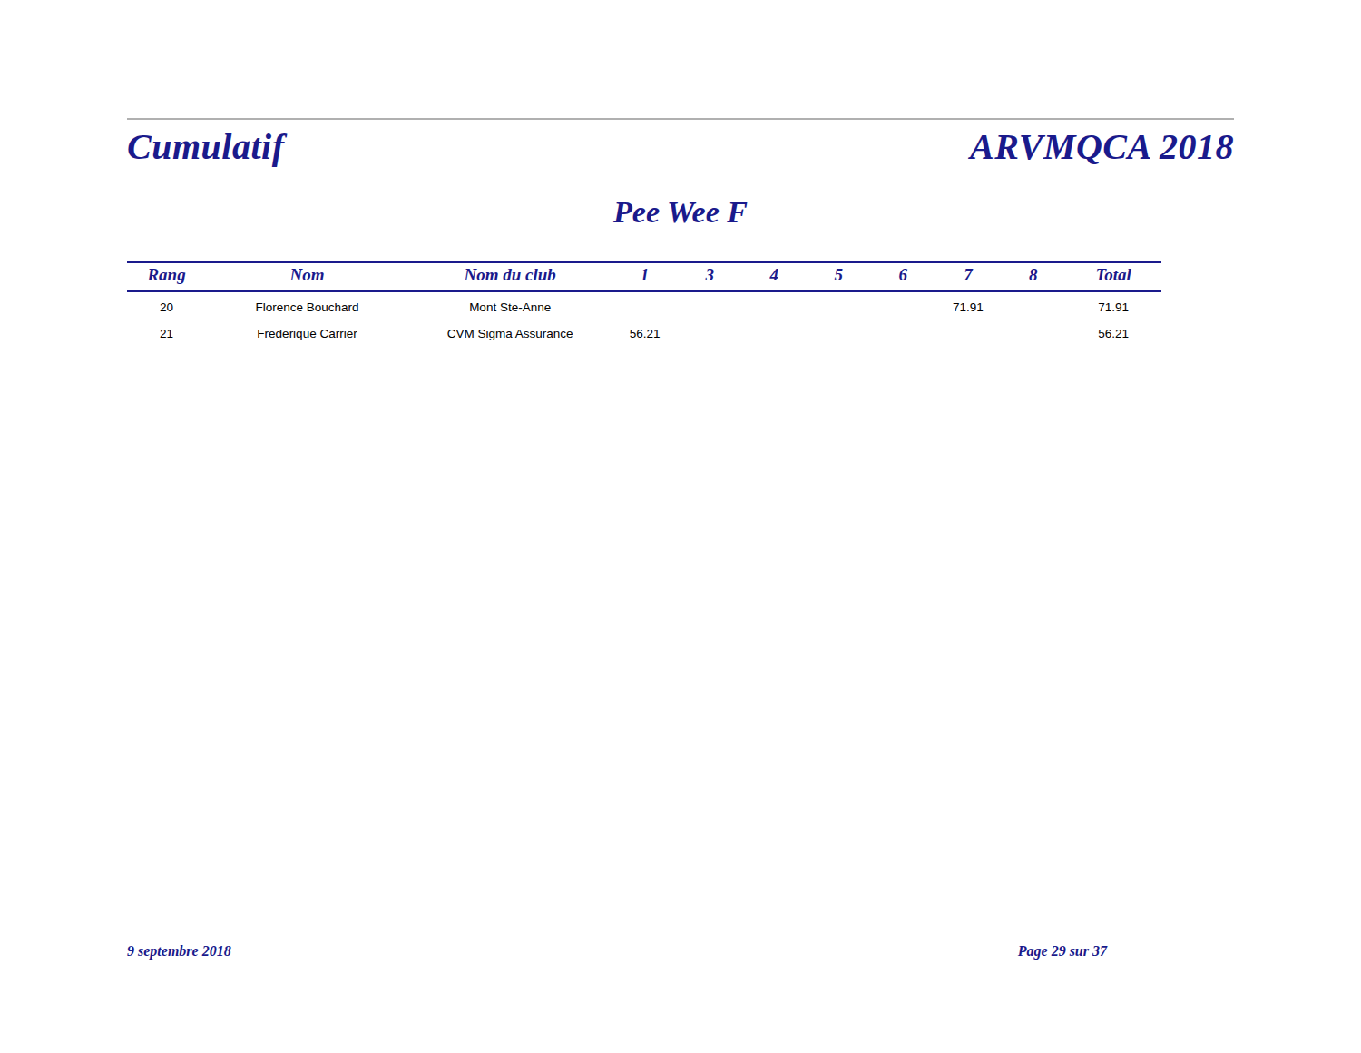Cumulatif
ARVMQCA 2018
Pee Wee F
| Rang | Nom | Nom du club | 1 | 3 | 4 | 5 | 6 | 7 | 8 | Total |
| --- | --- | --- | --- | --- | --- | --- | --- | --- | --- | --- |
| 20 | Florence Bouchard | Mont Ste-Anne | | | | | | 71.91 | | 71.91 |
| 21 | Frederique Carrier | CVM Sigma Assurance | 56.21 | | | | | | | 56.21 |
9 septembre 2018 Page 29 sur 37